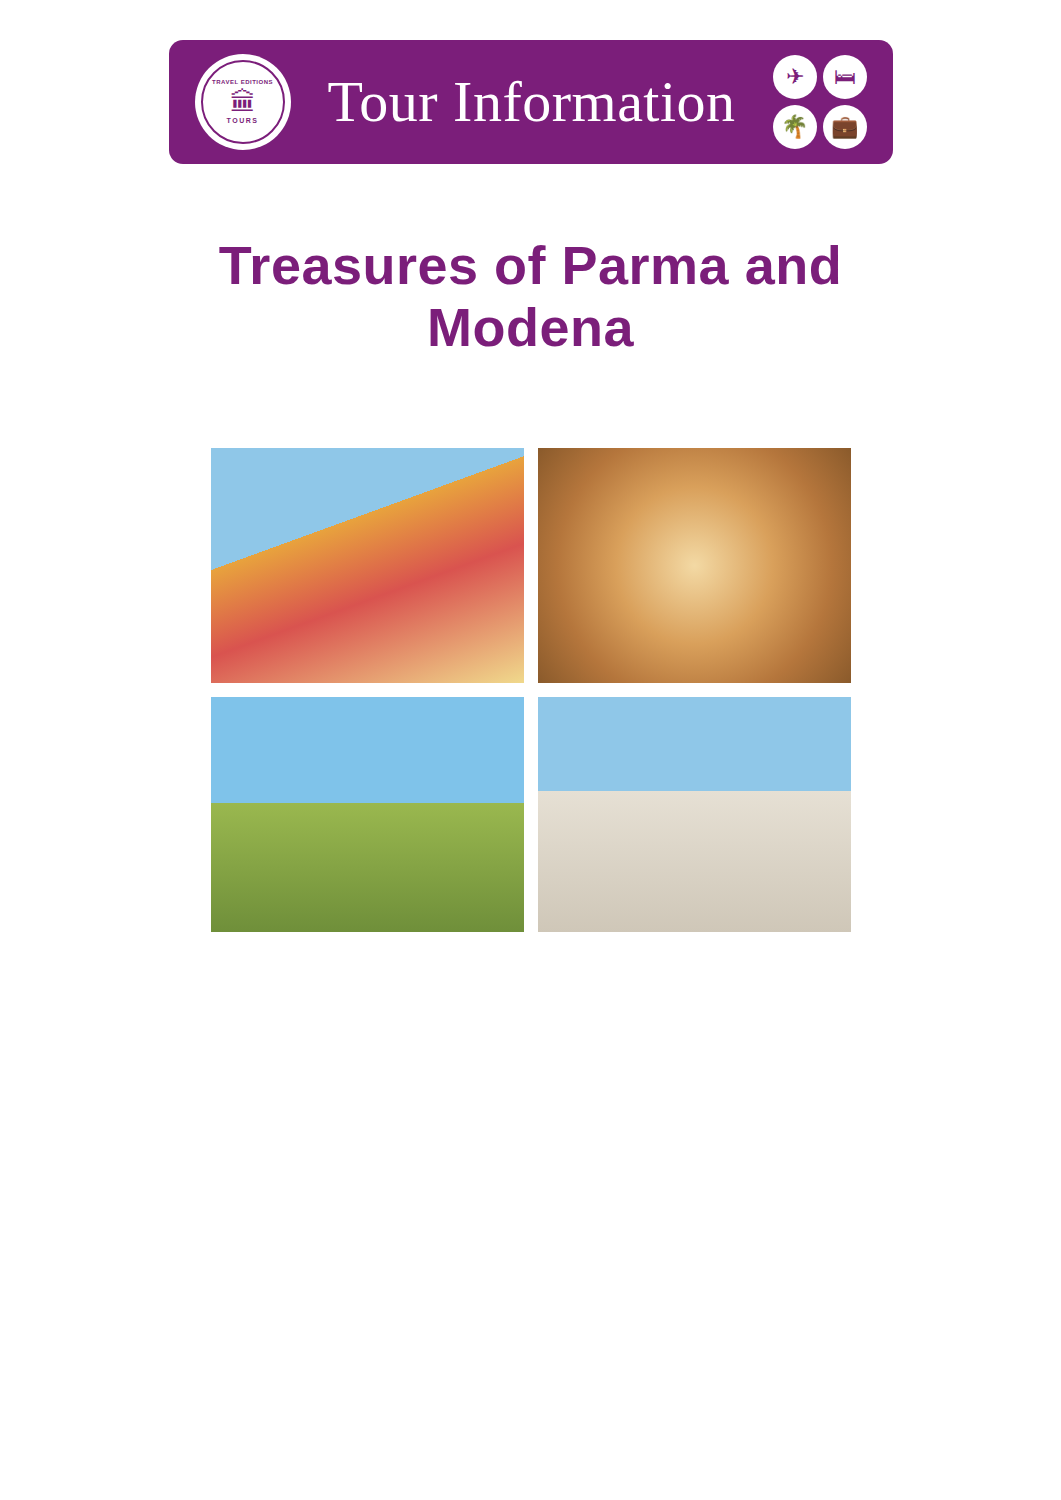Travel Editions 🏛 Tours
Tour Information
✈ 🛏 🌴 💼
Treasures of Parma and Modena